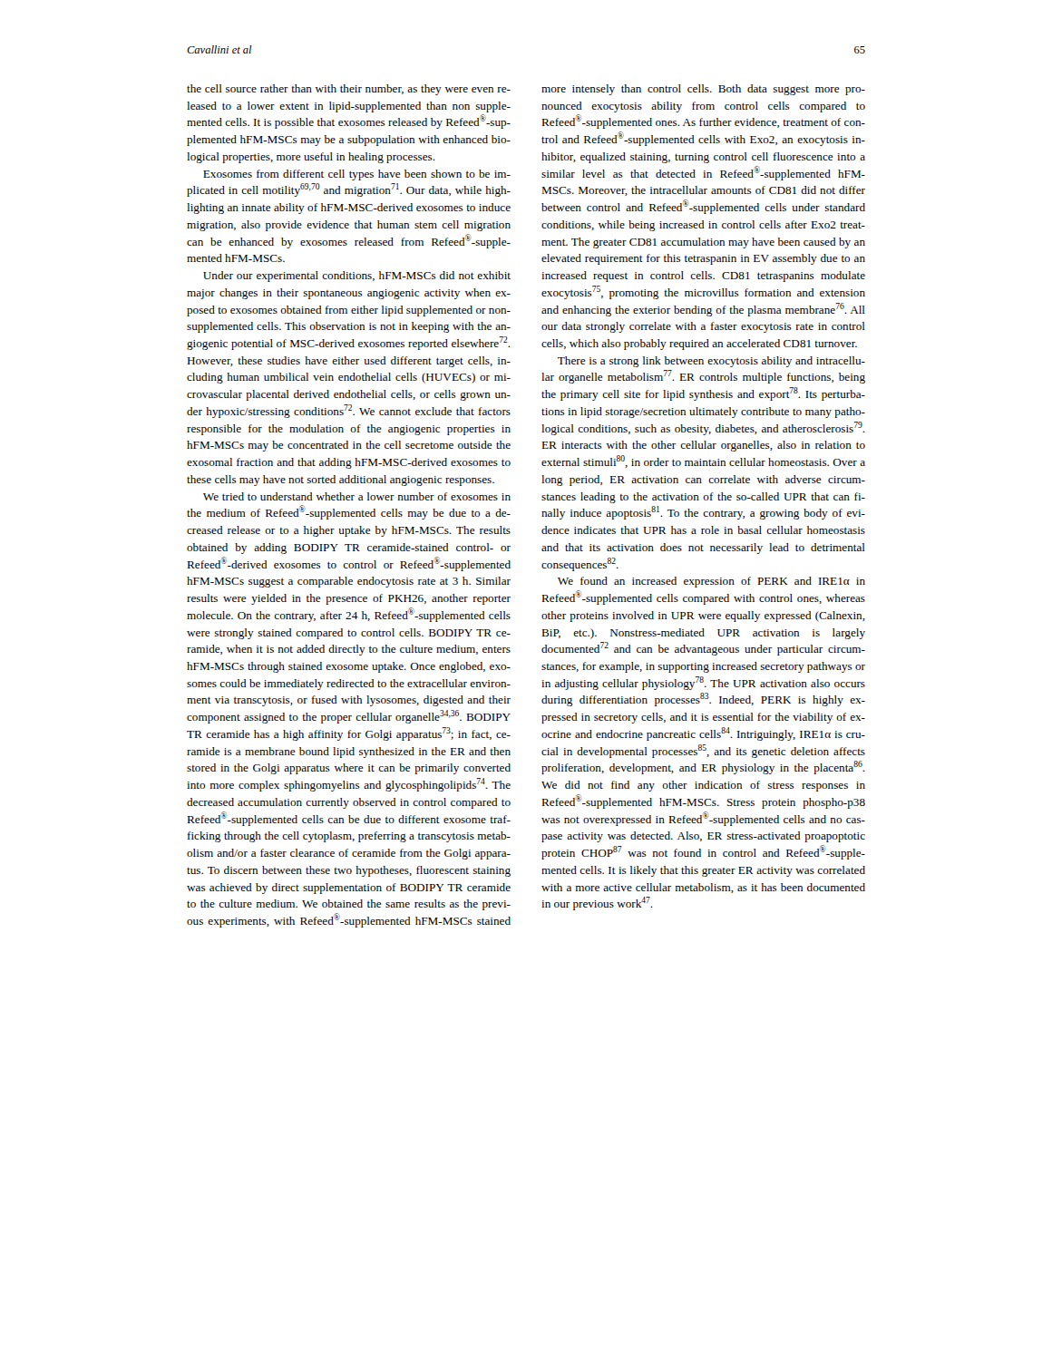Cavallini et al 65
the cell source rather than with their number, as they were even released to a lower extent in lipid-supplemented than non supplemented cells. It is possible that exosomes released by Refeed®-supplemented hFM-MSCs may be a subpopulation with enhanced biological properties, more useful in healing processes.
Exosomes from different cell types have been shown to be implicated in cell motility69,70 and migration71. Our data, while highlighting an innate ability of hFM-MSC-derived exosomes to induce migration, also provide evidence that human stem cell migration can be enhanced by exosomes released from Refeed®-supplemented hFM-MSCs.
Under our experimental conditions, hFM-MSCs did not exhibit major changes in their spontaneous angiogenic activity when exposed to exosomes obtained from either lipid supplemented or nonsupplemented cells. This observation is not in keeping with the angiogenic potential of MSC-derived exosomes reported elsewhere72. However, these studies have either used different target cells, including human umbilical vein endothelial cells (HUVECs) or microvascular placental derived endothelial cells, or cells grown under hypoxic/stressing conditions72. We cannot exclude that factors responsible for the modulation of the angiogenic properties in hFM-MSCs may be concentrated in the cell secretome outside the exosomal fraction and that adding hFM-MSC-derived exosomes to these cells may have not sorted additional angiogenic responses.
We tried to understand whether a lower number of exosomes in the medium of Refeed®-supplemented cells may be due to a decreased release or to a higher uptake by hFM-MSCs. The results obtained by adding BODIPY TR ceramide-stained control- or Refeed®-derived exosomes to control or Refeed®-supplemented hFM-MSCs suggest a comparable endocytosis rate at 3 h. Similar results were yielded in the presence of PKH26, another reporter molecule. On the contrary, after 24 h, Refeed®-supplemented cells were strongly stained compared to control cells. BODIPY TR ceramide, when it is not added directly to the culture medium, enters hFM-MSCs through stained exosome uptake. Once englobed, exosomes could be immediately redirected to the extracellular environment via transcytosis, or fused with lysosomes, digested and their component assigned to the proper cellular organelle34,36. BODIPY TR ceramide has a high affinity for Golgi apparatus73; in fact, ceramide is a membrane bound lipid synthesized in the ER and then stored in the Golgi apparatus where it can be primarily converted into more complex sphingomyelins and glycosphingolipids74. The decreased accumulation currently observed in control compared to Refeed®-supplemented cells can be due to different exosome trafficking through the cell cytoplasm, preferring a transcytosis metabolism and/or a faster clearance of ceramide from the Golgi apparatus. To discern between these two hypotheses, fluorescent staining was achieved by direct supplementation of BODIPY TR ceramide to the culture medium. We obtained the same results as the previous experiments, with Refeed®-supplemented hFM-MSCs stained more intensely than control cells. Both data suggest more pronounced exocytosis ability from control cells compared to Refeed®-supplemented ones. As further evidence, treatment of control and Refeed®-supplemented cells with Exo2, an exocytosis inhibitor, equalized staining, turning control cell fluorescence into a similar level as that detected in Refeed®-supplemented hFM-MSCs. Moreover, the intracellular amounts of CD81 did not differ between control and Refeed®-supplemented cells under standard conditions, while being increased in control cells after Exo2 treatment. The greater CD81 accumulation may have been caused by an elevated requirement for this tetraspanin in EV assembly due to an increased request in control cells. CD81 tetraspanins modulate exocytosis75, promoting the microvillus formation and extension and enhancing the exterior bending of the plasma membrane76. All our data strongly correlate with a faster exocytosis rate in control cells, which also probably required an accelerated CD81 turnover.
There is a strong link between exocytosis ability and intracellular organelle metabolism77. ER controls multiple functions, being the primary cell site for lipid synthesis and export78. Its perturbations in lipid storage/secretion ultimately contribute to many pathological conditions, such as obesity, diabetes, and atherosclerosis79. ER interacts with the other cellular organelles, also in relation to external stimuli80, in order to maintain cellular homeostasis. Over a long period, ER activation can correlate with adverse circumstances leading to the activation of the so-called UPR that can finally induce apoptosis81. To the contrary, a growing body of evidence indicates that UPR has a role in basal cellular homeostasis and that its activation does not necessarily lead to detrimental consequences82.
We found an increased expression of PERK and IRE1α in Refeed®-supplemented cells compared with control ones, whereas other proteins involved in UPR were equally expressed (Calnexin, BiP, etc.). Nonstress-mediated UPR activation is largely documented72 and can be advantageous under particular circumstances, for example, in supporting increased secretory pathways or in adjusting cellular physiology78. The UPR activation also occurs during differentiation processes83. Indeed, PERK is highly expressed in secretory cells, and it is essential for the viability of exocrine and endocrine pancreatic cells84. Intriguingly, IRE1α is crucial in developmental processes85, and its genetic deletion affects proliferation, development, and ER physiology in the placenta86. We did not find any other indication of stress responses in Refeed®-supplemented hFM-MSCs. Stress protein phospho-p38 was not overexpressed in Refeed®-supplemented cells and no caspase activity was detected. Also, ER stress-activated proapoptotic protein CHOP87 was not found in control and Refeed®-supplemented cells. It is likely that this greater ER activity was correlated with a more active cellular metabolism, as it has been documented in our previous work47.